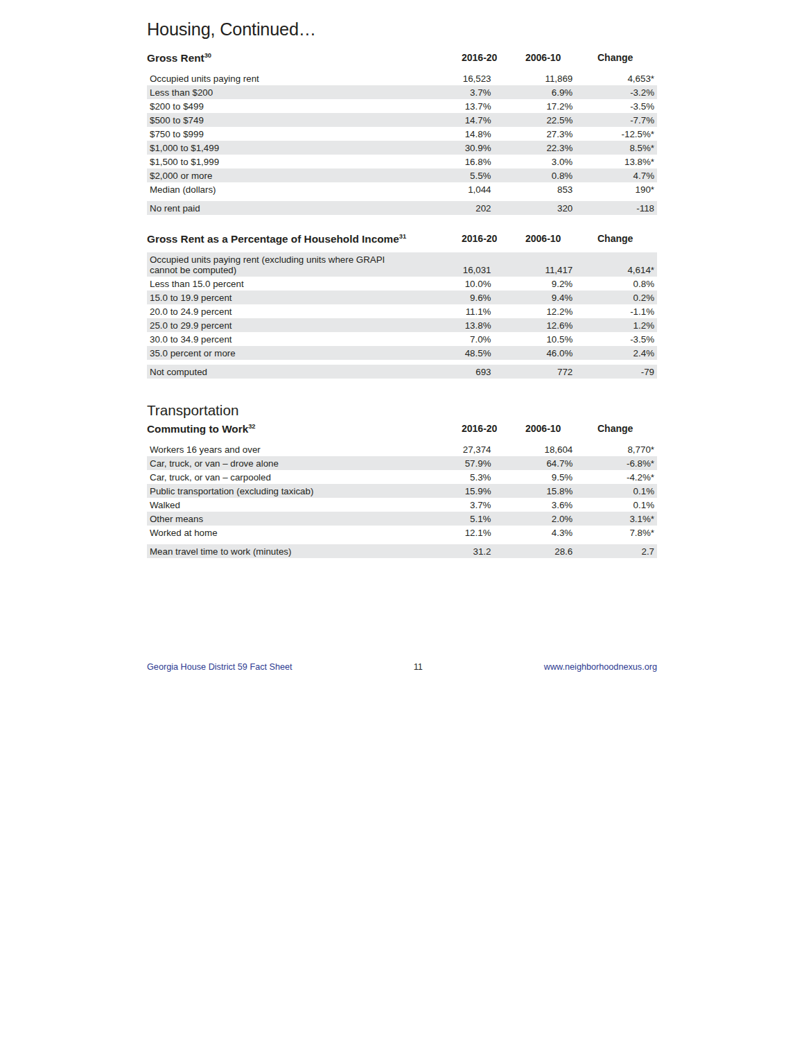Housing, Continued…
Gross Rent 30 2016-20 2006-10 Change
| Occupied units paying rent | 16,523 | 11,869 | 4,653* |
| Less than $200 | 3.7% | 6.9% | -3.2% |
| $200 to $499 | 13.7% | 17.2% | -3.5% |
| $500 to $749 | 14.7% | 22.5% | -7.7% |
| $750 to $999 | 14.8% | 27.3% | -12.5%* |
| $1,000 to $1,499 | 30.9% | 22.3% | 8.5%* |
| $1,500 to $1,999 | 16.8% | 3.0% | 13.8%* |
| $2,000 or more | 5.5% | 0.8% | 4.7% |
| Median (dollars) | 1,044 | 853 | 190* |
| No rent paid | 202 | 320 | -118 |
Gross Rent as a Percentage of Household Income 31 2016-20 2006-10 Change
| Occupied units paying rent (excluding units where GRAPI cannot be computed) | 16,031 | 11,417 | 4,614* |
| Less than 15.0 percent | 10.0% | 9.2% | 0.8% |
| 15.0 to 19.9 percent | 9.6% | 9.4% | 0.2% |
| 20.0 to 24.9 percent | 11.1% | 12.2% | -1.1% |
| 25.0 to 29.9 percent | 13.8% | 12.6% | 1.2% |
| 30.0 to 34.9 percent | 7.0% | 10.5% | -3.5% |
| 35.0 percent or more | 48.5% | 46.0% | 2.4% |
| Not computed | 693 | 772 | -79 |
Transportation
Commuting to Work 32 2016-20 2006-10 Change
| Workers 16 years and over | 27,374 | 18,604 | 8,770* |
| Car, truck, or van – drove alone | 57.9% | 64.7% | -6.8%* |
| Car, truck, or van – carpooled | 5.3% | 9.5% | -4.2%* |
| Public transportation (excluding taxicab) | 15.9% | 15.8% | 0.1% |
| Walked | 3.7% | 3.6% | 0.1% |
| Other means | 5.1% | 2.0% | 3.1%* |
| Worked at home | 12.1% | 4.3% | 7.8%* |
| Mean travel time to work (minutes) | 31.2 | 28.6 | 2.7 |
Georgia House District 59 Fact Sheet
11
www.neighborhoodnexus.org